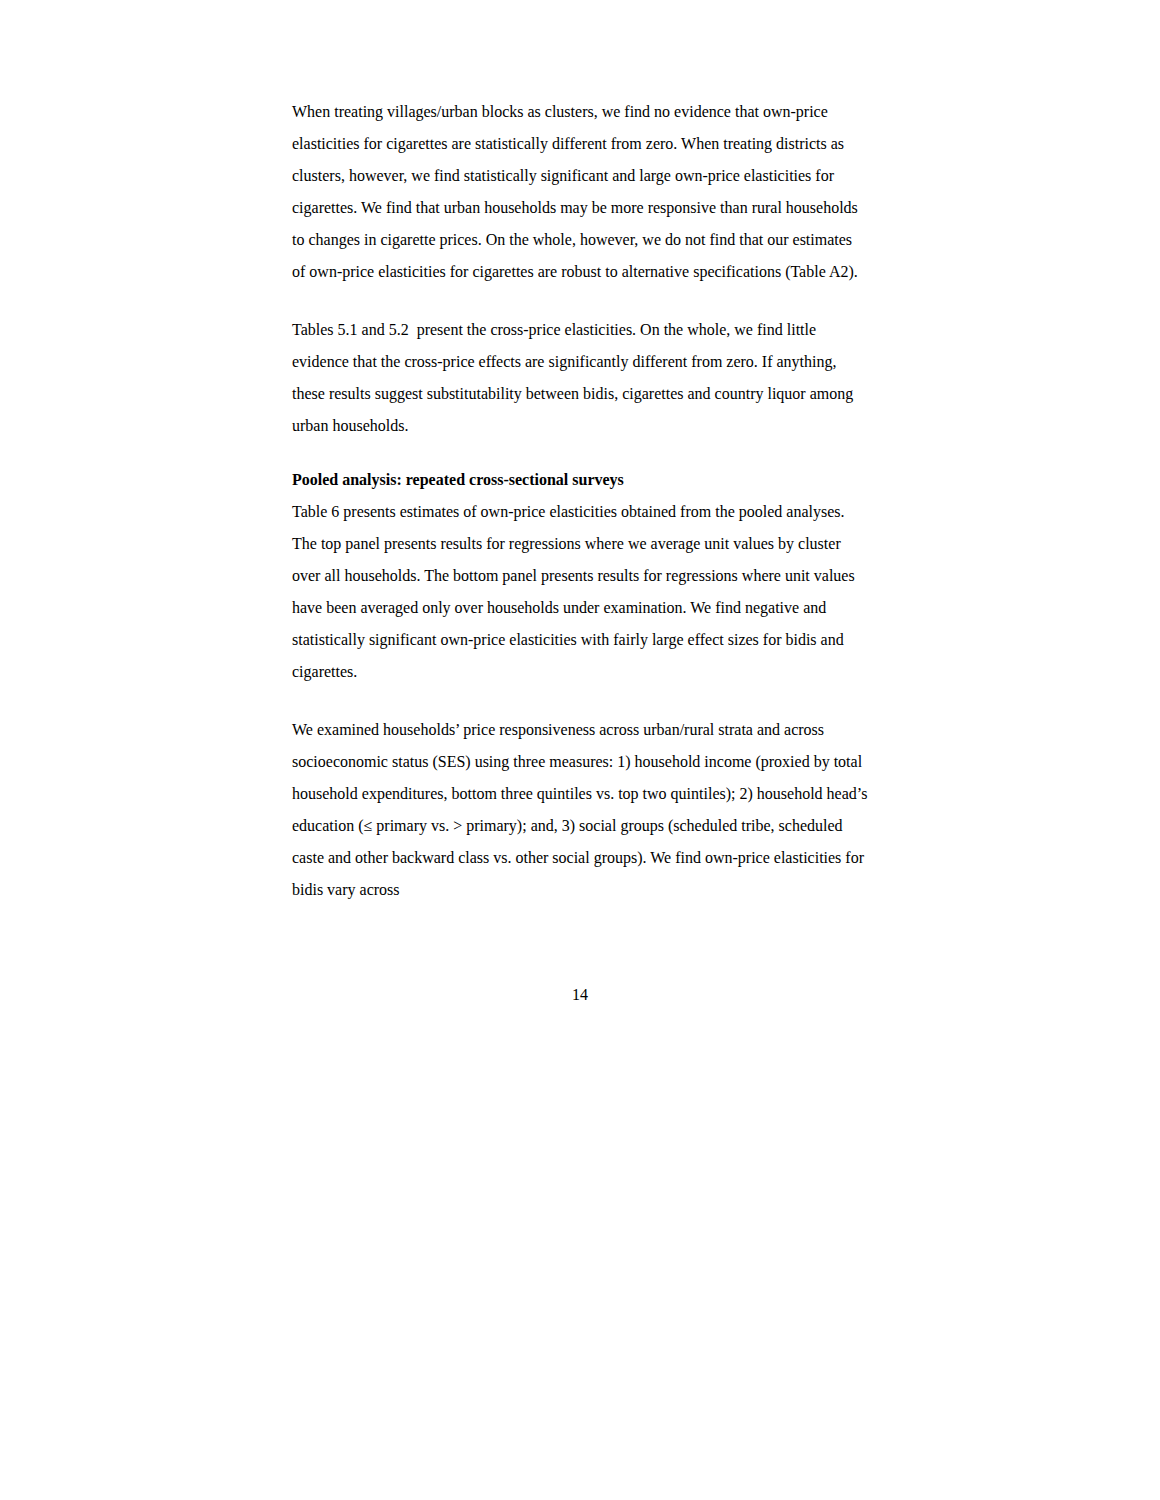When treating villages/urban blocks as clusters, we find no evidence that own-price elasticities for cigarettes are statistically different from zero. When treating districts as clusters, however, we find statistically significant and large own-price elasticities for cigarettes. We find that urban households may be more responsive than rural households to changes in cigarette prices. On the whole, however, we do not find that our estimates of own-price elasticities for cigarettes are robust to alternative specifications (Table A2).
Tables 5.1 and 5.2 present the cross-price elasticities. On the whole, we find little evidence that the cross-price effects are significantly different from zero. If anything, these results suggest substitutability between bidis, cigarettes and country liquor among urban households.
Pooled analysis: repeated cross-sectional surveys
Table 6 presents estimates of own-price elasticities obtained from the pooled analyses. The top panel presents results for regressions where we average unit values by cluster over all households. The bottom panel presents results for regressions where unit values have been averaged only over households under examination. We find negative and statistically significant own-price elasticities with fairly large effect sizes for bidis and cigarettes.
We examined households’ price responsiveness across urban/rural strata and across socioeconomic status (SES) using three measures: 1) household income (proxied by total household expenditures, bottom three quintiles vs. top two quintiles); 2) household head’s education (≤ primary vs. > primary); and, 3) social groups (scheduled tribe, scheduled caste and other backward class vs. other social groups). We find own-price elasticities for bidis vary across
14